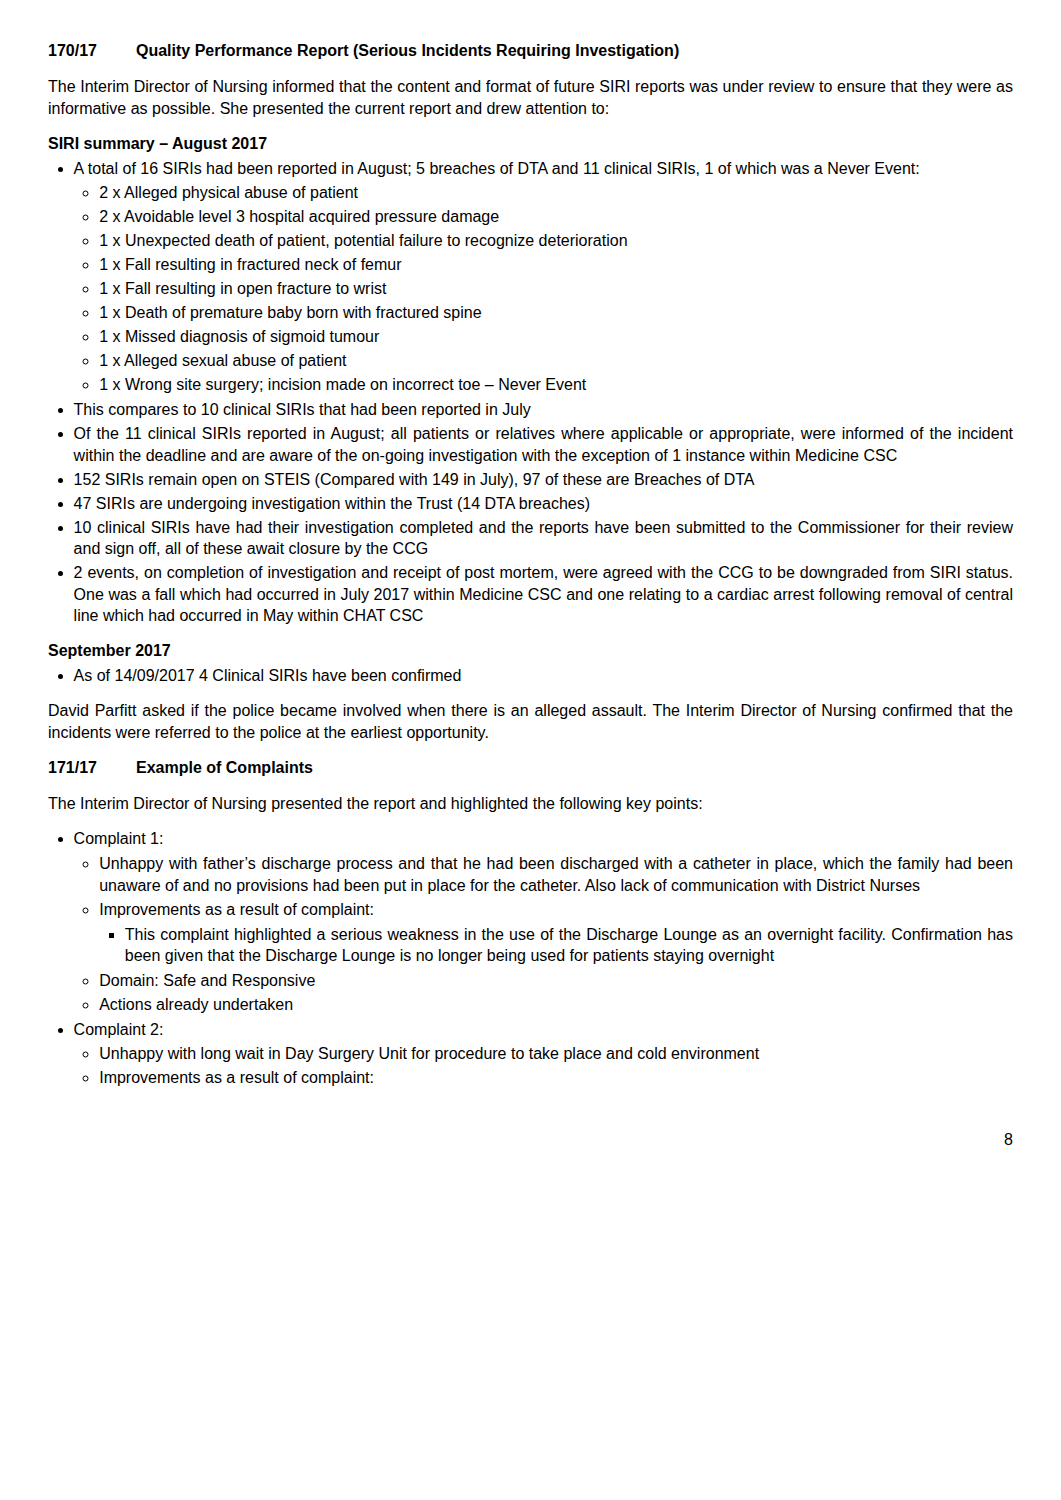170/17
Quality Performance Report (Serious Incidents Requiring Investigation)
The Interim Director of Nursing informed that the content and format of future SIRI reports was under review to ensure that they were as informative as possible. She presented the current report and drew attention to:
SIRI summary – August 2017
A total of 16 SIRIs had been reported in August; 5 breaches of DTA and 11 clinical SIRIs, 1 of which was a Never Event:
2 x Alleged physical abuse of patient
2 x Avoidable level 3 hospital acquired pressure damage
1 x Unexpected death of patient, potential failure to recognize deterioration
1 x Fall resulting in fractured neck of femur
1 x Fall resulting in open fracture to wrist
1 x Death of premature baby born with fractured spine
1 x Missed diagnosis of sigmoid tumour
1 x Alleged sexual abuse of patient
1 x Wrong site surgery; incision made on incorrect toe – Never Event
This compares to 10 clinical SIRIs that had been reported in July
Of the 11 clinical SIRIs reported in August; all patients or relatives where applicable or appropriate, were informed of the incident within the deadline and are aware of the on-going investigation with the exception of 1 instance within Medicine CSC
152 SIRIs remain open on STEIS (Compared with 149 in July), 97 of these are Breaches of DTA
47 SIRIs are undergoing investigation within the Trust (14 DTA breaches)
10 clinical SIRIs have had their investigation completed and the reports have been submitted to the Commissioner for their review and sign off, all of these await closure by the CCG
2 events, on completion of investigation and receipt of post mortem, were agreed with the CCG to be downgraded from SIRI status. One was a fall which had occurred in July 2017 within Medicine CSC and one relating to a cardiac arrest following removal of central line which had occurred in May within CHAT CSC
September 2017
As of 14/09/2017 4 Clinical SIRIs have been confirmed
David Parfitt asked if the police became involved when there is an alleged assault. The Interim Director of Nursing confirmed that the incidents were referred to the police at the earliest opportunity.
171/17
Example of Complaints
The Interim Director of Nursing presented the report and highlighted the following key points:
Complaint 1:
Unhappy with father’s discharge process and that he had been discharged with a catheter in place, which the family had been unaware of and no provisions had been put in place for the catheter. Also lack of communication with District Nurses
Improvements as a result of complaint:
This complaint highlighted a serious weakness in the use of the Discharge Lounge as an overnight facility. Confirmation has been given that the Discharge Lounge is no longer being used for patients staying overnight
Domain: Safe and Responsive
Actions already undertaken
Complaint 2:
Unhappy with long wait in Day Surgery Unit for procedure to take place and cold environment
Improvements as a result of complaint:
8